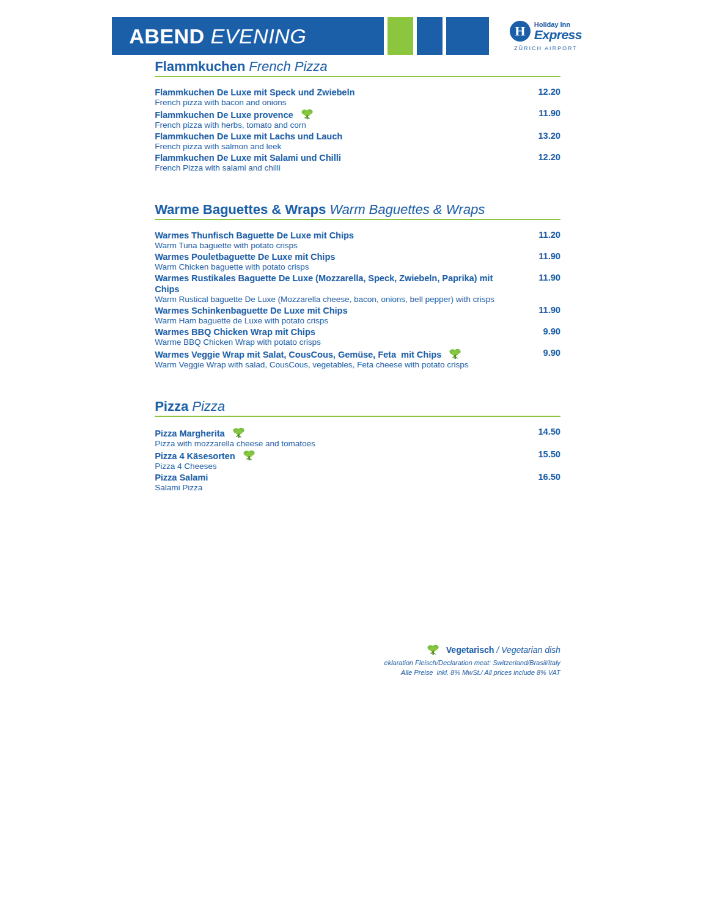ABEND EVENING
H
Holiday Inn Express
ZÜRICH AIRPORT
Flammkuchen French Pizza
| Flammkuchen De Luxe mit Speck und Zwiebeln | 12.20 |
| French pizza with bacon and onions |
| Flammkuchen De Luxe provence | 11.90 |
| French pizza with herbs, tomato and corn |
| Flammkuchen De Luxe mit Lachs und Lauch | 13.20 |
| French pizza with salmon and leek |
| Flammkuchen De Luxe mit Salami und Chilli | 12.20 |
| French Pizza with salami and chilli |
Warme Baguettes & Wraps Warm Baguettes & Wraps
| Warmes Thunfisch Baguette De Luxe mit Chips | 11.20 |
| Warm Tuna baguette with potato crisps |
| Warmes Pouletbaguette De Luxe mit Chips | 11.90 |
| Warm Chicken baguette with potato crisps |
| Warmes Rustikales Baguette De Luxe (Mozzarella, Speck, Zwiebeln, Paprika) mit Chips | 11.90 |
| Warm Rustical baguette De Luxe (Mozzarella cheese, bacon, onions, bell pepper) with crisps |
| Warmes Schinkenbaguette De Luxe mit Chips | 11.90 |
| Warm Ham baguette de Luxe with potato crisps |
| Warmes BBQ Chicken Wrap mit Chips | 9.90 |
| Warme BBQ Chicken Wrap with potato crisps |
| Warmes Veggie Wrap mit Salat, CousCous, Gemüse, Feta mit Chips | 9.90 |
| Warm Veggie Wrap with salad, CousCous, vegetables, Feta cheese with potato crisps |
Pizza Pizza
| Pizza Margherita | 14.50 |
| Pizza with mozzarella cheese and tomatoes |
| Pizza 4 Käsesorten | 15.50 |
| Pizza 4 Cheeses |
| Pizza Salami | 16.50 |
| Salami Pizza |
Vegetarisch / Vegetarian dish
eklaration Fleisch/Declaration meat: Switzerland/Brasil/Italy
Alle Preise inkl. 8% MwSt./ All prices include 8% VAT